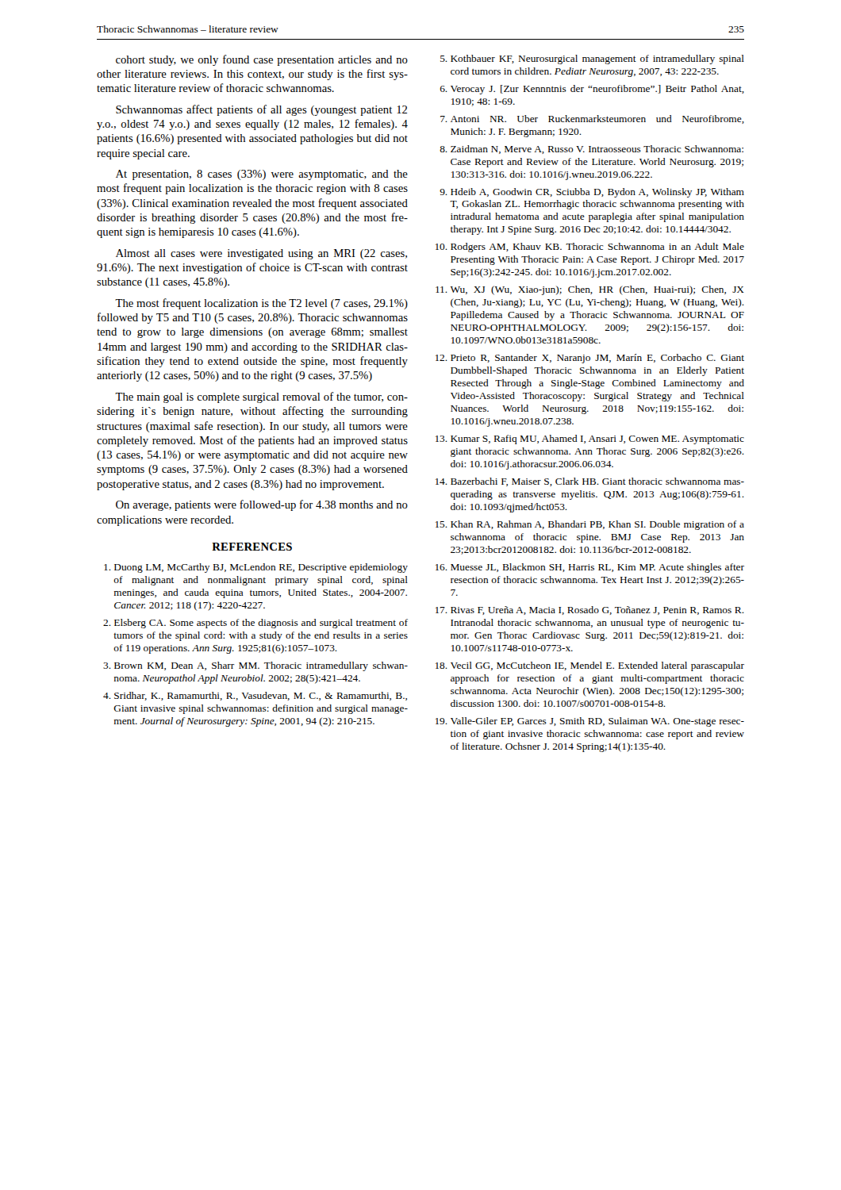Thoracic Schwannomas – literature review 235
cohort study, we only found case presentation articles and no other literature reviews. In this context, our study is the first systematic literature review of thoracic schwannomas.
Schwannomas affect patients of all ages (youngest patient 12 y.o., oldest 74 y.o.) and sexes equally (12 males, 12 females). 4 patients (16.6%) presented with associated pathologies but did not require special care.
At presentation, 8 cases (33%) were asymptomatic, and the most frequent pain localization is the thoracic region with 8 cases (33%). Clinical examination revealed the most frequent associated disorder is breathing disorder 5 cases (20.8%) and the most frequent sign is hemiparesis 10 cases (41.6%).
Almost all cases were investigated using an MRI (22 cases, 91.6%). The next investigation of choice is CT-scan with contrast substance (11 cases, 45.8%).
The most frequent localization is the T2 level (7 cases, 29.1%) followed by T5 and T10 (5 cases, 20.8%). Thoracic schwannomas tend to grow to large dimensions (on average 68mm; smallest 14mm and largest 190 mm) and according to the SRIDHAR classification they tend to extend outside the spine, most frequently anteriorly (12 cases, 50%) and to the right (9 cases, 37.5%)
The main goal is complete surgical removal of the tumor, considering it`s benign nature, without affecting the surrounding structures (maximal safe resection). In our study, all tumors were completely removed. Most of the patients had an improved status (13 cases, 54.1%) or were asymptomatic and did not acquire new symptoms (9 cases, 37.5%). Only 2 cases (8.3%) had a worsened postoperative status, and 2 cases (8.3%) had no improvement.
On average, patients were followed-up for 4.38 months and no complications were recorded.
References
Duong LM, McCarthy BJ, McLendon RE, Descriptive epidemiology of malignant and nonmalignant primary spinal cord, spinal meninges, and cauda equina tumors, United States., 2004-2007. Cancer. 2012; 118 (17): 4220-4227.
Elsberg CA. Some aspects of the diagnosis and surgical treatment of tumors of the spinal cord: with a study of the end results in a series of 119 operations. Ann Surg. 1925;81(6):1057–1073.
Brown KM, Dean A, Sharr MM. Thoracic intramedullary schwannoma. Neuropathol Appl Neurobiol. 2002; 28(5):421–424.
Sridhar, K., Ramamurthi, R., Vasudevan, M. C., & Ramamurthi, B., Giant invasive spinal schwannomas: definition and surgical management. Journal of Neurosurgery: Spine, 2001, 94 (2): 210-215.
Kothbauer KF, Neurosurgical management of intramedullary spinal cord tumors in children. Pediatr Neurosurg, 2007, 43: 222-235.
Verocay J. [Zur Kennntnis der “neurofibrome”.] Beitr Pathol Anat, 1910; 48: 1-69.
Antoni NR. Uber Ruckenmarksteumoren und Neurofibrome, Munich: J. F. Bergmann; 1920.
Zaidman N, Merve A, Russo V. Intraosseous Thoracic Schwannoma: Case Report and Review of the Literature. World Neurosurg. 2019; 130:313-316. doi: 10.1016/j.wneu.2019.06.222.
Hdeib A, Goodwin CR, Sciubba D, Bydon A, Wolinsky JP, Witham T, Gokaslan ZL. Hemorrhagic thoracic schwannoma presenting with intradural hematoma and acute paraplegia after spinal manipulation therapy. Int J Spine Surg. 2016 Dec 20;10:42. doi: 10.14444/3042.
Rodgers AM, Khauv KB. Thoracic Schwannoma in an Adult Male Presenting With Thoracic Pain: A Case Report. J Chiropr Med. 2017 Sep;16(3):242-245. doi: 10.1016/j.jcm.2017.02.002.
Wu, XJ (Wu, Xiao-jun); Chen, HR (Chen, Huai-rui); Chen, JX (Chen, Ju-xiang); Lu, YC (Lu, Yi-cheng); Huang, W (Huang, Wei). Papilledema Caused by a Thoracic Schwannoma. JOURNAL OF NEURO-OPHTHALMOLOGY. 2009; 29(2):156-157. doi: 10.1097/WNO.0b013e3181a5908c.
Prieto R, Santander X, Naranjo JM, Marín E, Corbacho C. Giant Dumbbell-Shaped Thoracic Schwannoma in an Elderly Patient Resected Through a Single-Stage Combined Laminectomy and Video-Assisted Thoracoscopy: Surgical Strategy and Technical Nuances. World Neurosurg. 2018 Nov;119:155-162. doi: 10.1016/j.wneu.2018.07.238.
Kumar S, Rafiq MU, Ahamed I, Ansari J, Cowen ME. Asymptomatic giant thoracic schwannoma. Ann Thorac Surg. 2006 Sep;82(3):e26. doi: 10.1016/j.athoracsur.2006.06.034.
Bazerbachi F, Maiser S, Clark HB. Giant thoracic schwannoma masquerading as transverse myelitis. QJM. 2013 Aug;106(8):759-61. doi: 10.1093/qjmed/hct053.
Khan RA, Rahman A, Bhandari PB, Khan SI. Double migration of a schwannoma of thoracic spine. BMJ Case Rep. 2013 Jan 23;2013:bcr2012008182. doi: 10.1136/bcr-2012-008182.
Muesse JL, Blackmon SH, Harris RL, Kim MP. Acute shingles after resection of thoracic schwannoma. Tex Heart Inst J. 2012;39(2):265-7.
Rivas F, Ureña A, Macia I, Rosado G, Toñanez J, Penin R, Ramos R. Intranodal thoracic schwannoma, an unusual type of neurogenic tumor. Gen Thorac Cardiovasc Surg. 2011 Dec;59(12):819-21. doi: 10.1007/s11748-010-0773-x.
Vecil GG, McCutcheon IE, Mendel E. Extended lateral parascapular approach for resection of a giant multi-compartment thoracic schwannoma. Acta Neurochir (Wien). 2008 Dec;150(12):1295-300; discussion 1300. doi: 10.1007/s00701-008-0154-8.
Valle-Giler EP, Garces J, Smith RD, Sulaiman WA. One-stage resection of giant invasive thoracic schwannoma: case report and review of literature. Ochsner J. 2014 Spring;14(1):135-40.